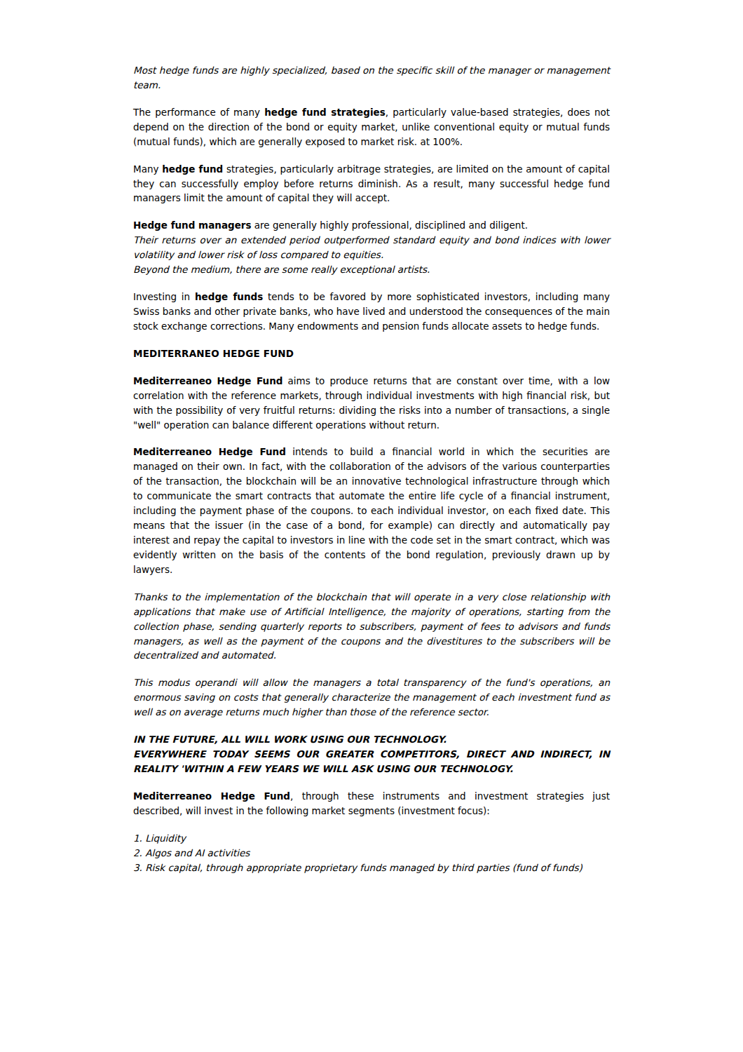Most hedge funds are highly specialized, based on the specific skill of the manager or management team.
The performance of many hedge fund strategies, particularly value-based strategies, does not depend on the direction of the bond or equity market, unlike conventional equity or mutual funds (mutual funds), which are generally exposed to market risk. at 100%.
Many hedge fund strategies, particularly arbitrage strategies, are limited on the amount of capital they can successfully employ before returns diminish. As a result, many successful hedge fund managers limit the amount of capital they will accept.
Hedge fund managers are generally highly professional, disciplined and diligent.
Their returns over an extended period outperformed standard equity and bond indices with lower volatility and lower risk of loss compared to equities.
Beyond the medium, there are some really exceptional artists.
Investing in hedge funds tends to be favored by more sophisticated investors, including many Swiss banks and other private banks, who have lived and understood the consequences of the main stock exchange corrections. Many endowments and pension funds allocate assets to hedge funds.
MEDITERRANEO HEDGE FUND
Mediterreaneo Hedge Fund aims to produce returns that are constant over time, with a low correlation with the reference markets, through individual investments with high financial risk, but with the possibility of very fruitful returns: dividing the risks into a number of transactions, a single "well" operation can balance different operations without return.
Mediterreaneo Hedge Fund intends to build a financial world in which the securities are managed on their own. In fact, with the collaboration of the advisors of the various counterparties of the transaction, the blockchain will be an innovative technological infrastructure through which to communicate the smart contracts that automate the entire life cycle of a financial instrument, including the payment phase of the coupons. to each individual investor, on each fixed date. This means that the issuer (in the case of a bond, for example) can directly and automatically pay interest and repay the capital to investors in line with the code set in the smart contract, which was evidently written on the basis of the contents of the bond regulation, previously drawn up by lawyers.
Thanks to the implementation of the blockchain that will operate in a very close relationship with applications that make use of Artificial Intelligence, the majority of operations, starting from the collection phase, sending quarterly reports to subscribers, payment of fees to advisors and funds managers, as well as the payment of the coupons and the divestitures to the subscribers will be decentralized and automated.
This modus operandi will allow the managers a total transparency of the fund's operations, an enormous saving on costs that generally characterize the management of each investment fund as well as on average returns much higher than those of the reference sector.
IN THE FUTURE, ALL WILL WORK USING OUR TECHNOLOGY.
EVERYWHERE TODAY SEEMS OUR GREATER COMPETITORS, DIRECT AND INDIRECT, IN REALITY 'WITHIN A FEW YEARS WE WILL ASK USING OUR TECHNOLOGY.
Mediterreaneo Hedge Fund, through these instruments and investment strategies just described, will invest in the following market segments (investment focus):
1. Liquidity
2. Algos and AI activities
3. Risk capital, through appropriate proprietary funds managed by third parties (fund of funds)